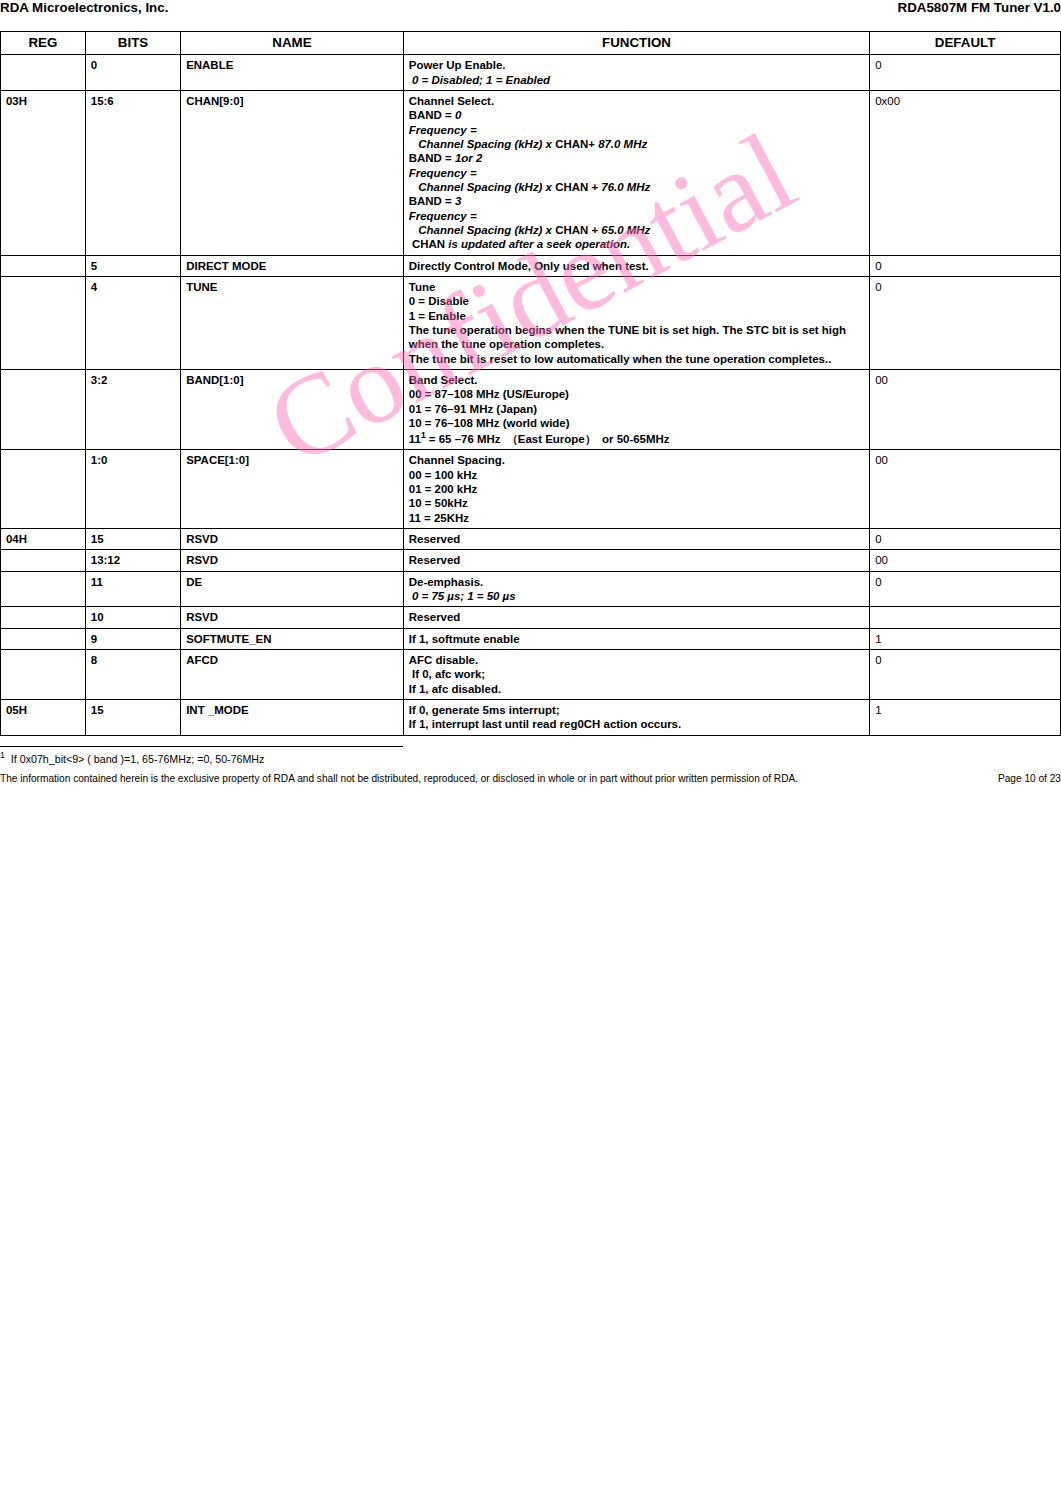Confidential
RDA Microelectronics, Inc.
RDA5807M FM Tuner V1.0
| REG | BITS | NAME | FUNCTION | DEFAULT |
| --- | --- | --- | --- | --- |
| | 0 | ENABLE | Power Up Enable. 0 = Disabled; 1 = Enabled | 0 |
| 03H | 15:6 | CHAN[9:0] | Channel Select. BAND = 0 Frequency = Channel Spacing (kHz) x CHAN+ 87.0 MHz BAND = 1or 2 Frequency = Channel Spacing (kHz) x CHAN + 76.0 MHz BAND = 3 Frequency = Channel Spacing (kHz) x CHAN + 65.0 MHz CHAN is updated after a seek operation. | 0x00 |
| | 5 | DIRECT MODE | Directly Control Mode, Only used when test. | 0 |
| | 4 | TUNE | Tune 0 = Disable 1 = Enable The tune operation begins when the TUNE bit is set high. The STC bit is set high when the tune operation completes. The tune bit is reset to low automatically when the tune operation completes.. | 0 |
| | 3:2 | BAND[1:0] | Band Select. 00 = 87–108 MHz (US/Europe) 01 = 76–91 MHz (Japan) 10 = 76–108 MHz (world wide) 11 1 = 65 –76 MHz （East Europe） or 50-65MHz | 00 |
| | 1:0 | SPACE[1:0] | Channel Spacing. 00 = 100 kHz 01 = 200 kHz 10 = 50kHz 11 = 25KHz | 00 |
| 04H | 15 | RSVD | Reserved | 0 |
| | 13:12 | RSVD | Reserved | 00 |
| | 11 | DE | De-emphasis. 0 = 75 µs; 1 = 50 µs | 0 |
| | 10 | RSVD | Reserved | |
| | 9 | SOFTMUTE_EN | If 1, softmute enable | 1 |
| | 8 | AFCD | AFC disable. If 0, afc work; If 1, afc disabled. | 0 |
| 05H | 15 | INT _MODE | If 0, generate 5ms interrupt; If 1, interrupt last until read reg0CH action occurs. | 1 |
1 If 0x07h_bit<9> ( band )=1, 65-76MHz; =0, 50-76MHz
The information contained herein is the exclusive property of RDA and shall not be distributed, reproduced, or disclosed in whole or in part without prior written permission of RDA.
Page 10 of 23